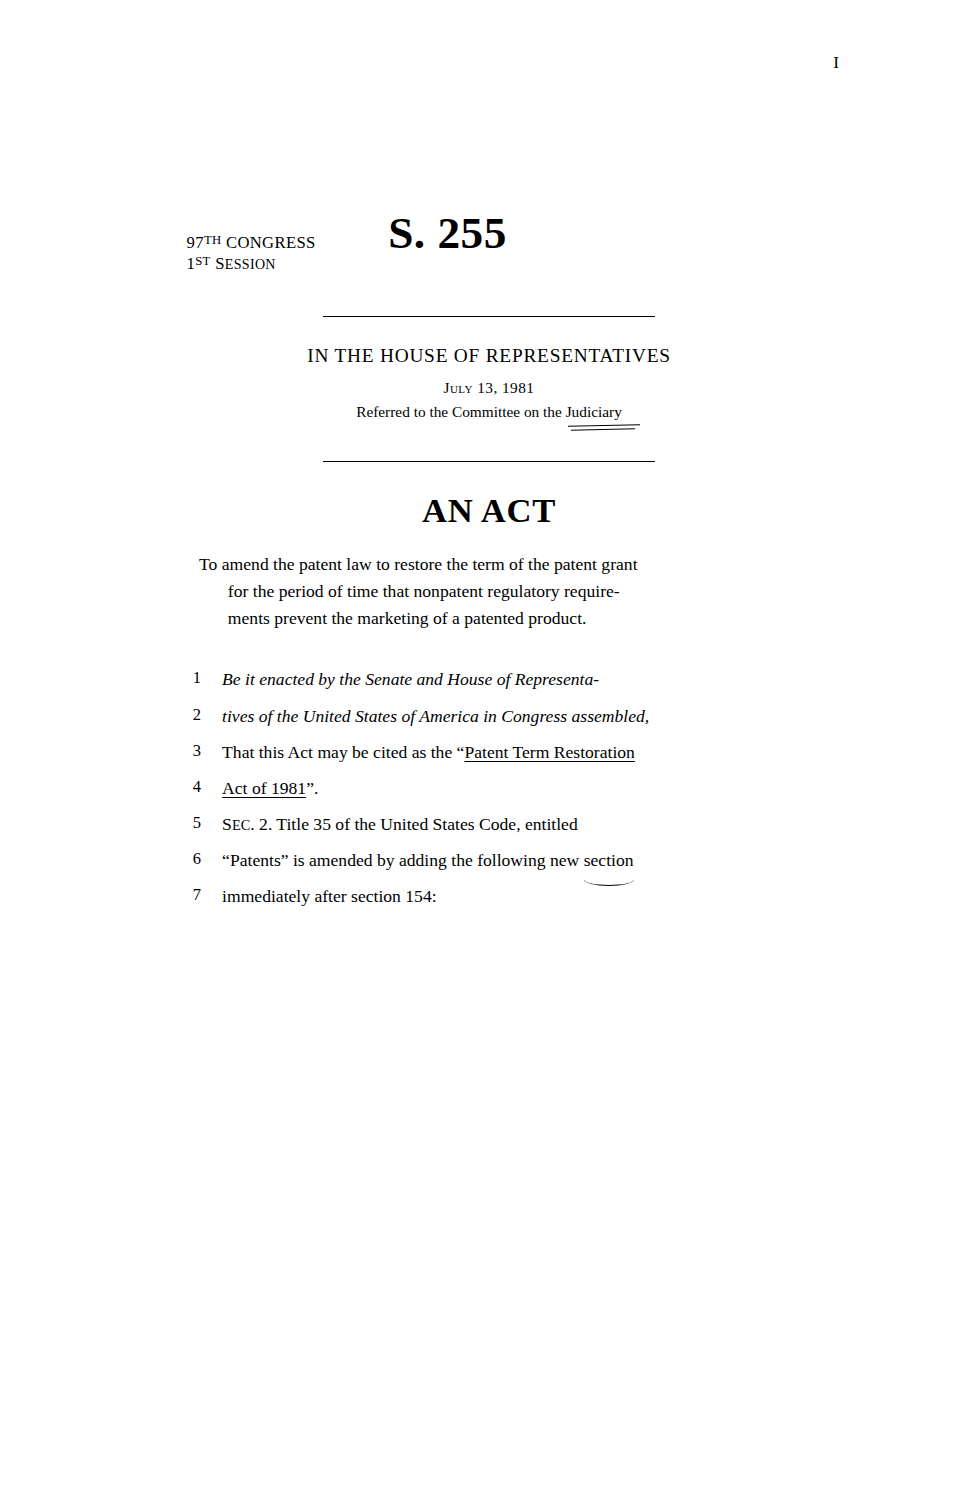I
97TH CONGRESS 1ST SESSION
S. 255
IN THE HOUSE OF REPRESENTATIVES
July 13, 1981
Referred to the Committee on the Judiciary
AN ACT
To amend the patent law to restore the term of the patent grant
for the period of time that nonpatent regulatory require-
ments prevent the marketing of a patented product.
Be it enacted by the Senate and House of Representa-
tives of the United States of America in Congress assembled,
That this Act may be cited as the “Patent Term Restoration
Act of 1981”.
SEC. 2. Title 35 of the United States Code, entitled
“Patents” is amended by adding the following new section
immediately after section 154: